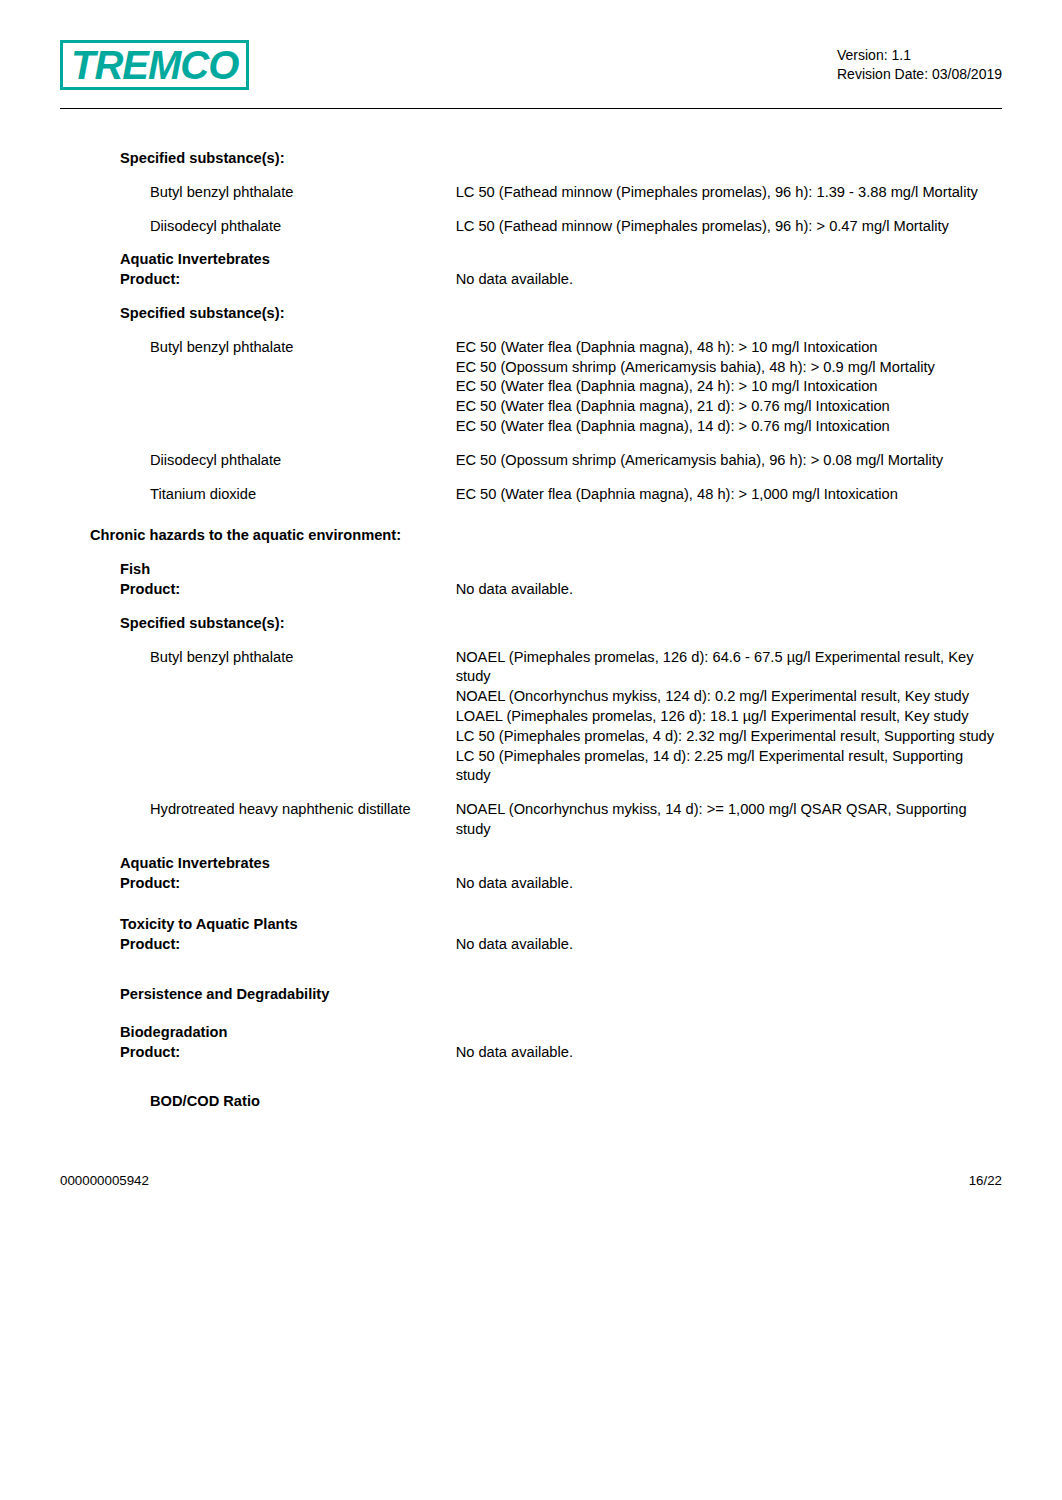TREMCO
Version: 1.1
Revision Date: 03/08/2019
Specified substance(s):
Butyl benzyl phthalate
LC 50 (Fathead minnow (Pimephales promelas), 96 h): 1.39 - 3.88 mg/l Mortality
Diisodecyl phthalate
LC 50 (Fathead minnow (Pimephales promelas), 96 h): > 0.47 mg/l Mortality
Aquatic Invertebrates
Product:
No data available.
Specified substance(s):
Butyl benzyl phthalate
EC 50 (Water flea (Daphnia magna), 48 h): > 10 mg/l Intoxication
EC 50 (Opossum shrimp (Americamysis bahia), 48 h): > 0.9 mg/l Mortality
EC 50 (Water flea (Daphnia magna), 24 h): > 10 mg/l Intoxication
EC 50 (Water flea (Daphnia magna), 21 d): > 0.76 mg/l Intoxication
EC 50 (Water flea (Daphnia magna), 14 d): > 0.76 mg/l Intoxication
Diisodecyl phthalate
EC 50 (Opossum shrimp (Americamysis bahia), 96 h): > 0.08 mg/l Mortality
Titanium dioxide
EC 50 (Water flea (Daphnia magna), 48 h): > 1,000 mg/l Intoxication
Chronic hazards to the aquatic environment:
Fish
Product:
No data available.
Specified substance(s):
Butyl benzyl phthalate
NOAEL (Pimephales promelas, 126 d): 64.6 - 67.5 µg/l Experimental result, Key study
NOAEL (Oncorhynchus mykiss, 124 d): 0.2 mg/l Experimental result, Key study
LOAEL (Pimephales promelas, 126 d): 18.1 µg/l Experimental result, Key study
LC 50 (Pimephales promelas, 4 d): 2.32 mg/l Experimental result, Supporting study
LC 50 (Pimephales promelas, 14 d): 2.25 mg/l Experimental result, Supporting study
Hydrotreated heavy naphthenic distillate
NOAEL (Oncorhynchus mykiss, 14 d): >= 1,000 mg/l QSAR QSAR, Supporting study
Aquatic Invertebrates
Product:
No data available.
Toxicity to Aquatic Plants
Product:
No data available.
Persistence and Degradability
Biodegradation
Product:
No data available.
BOD/COD Ratio
000000005942
16/22